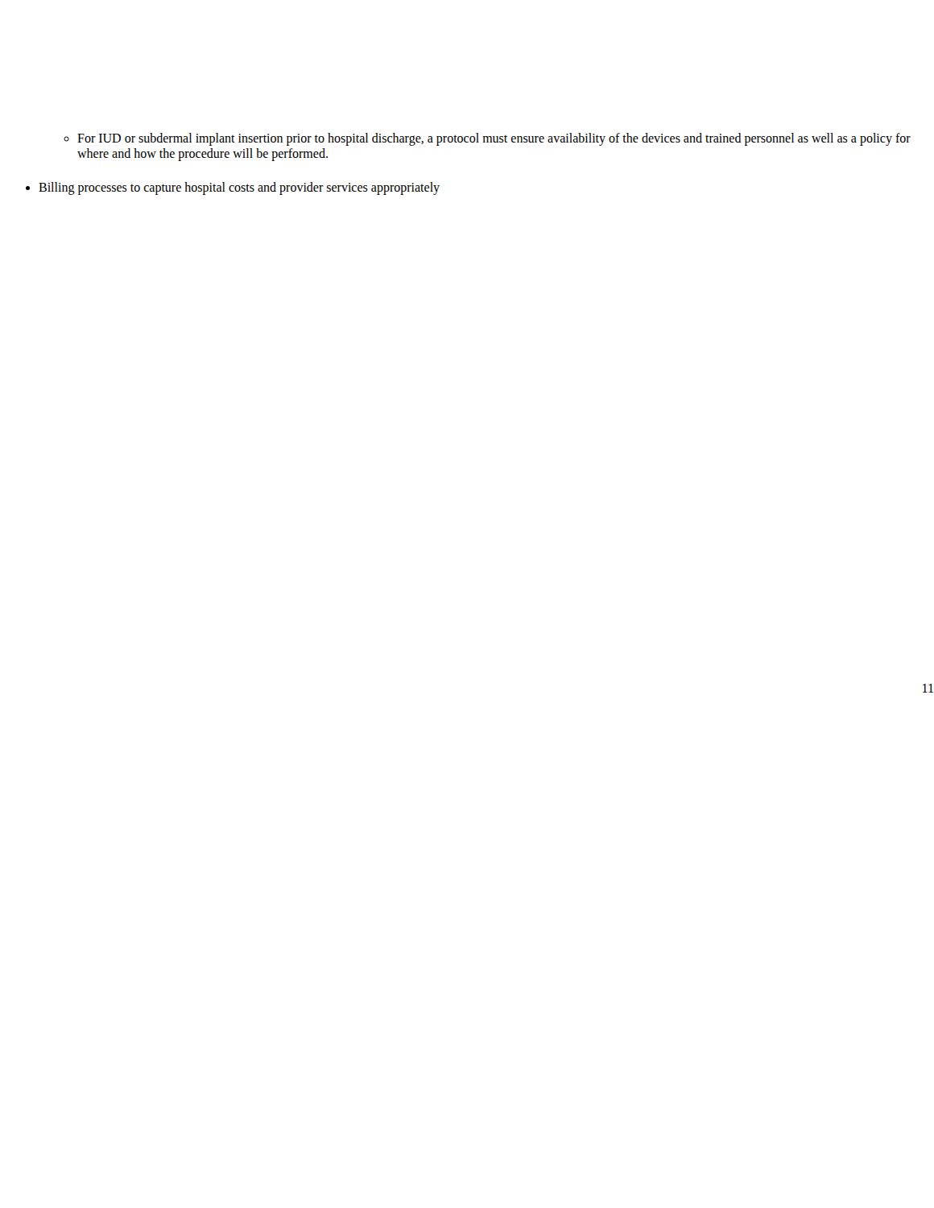For IUD or subdermal implant insertion prior to hospital discharge, a protocol must ensure availability of the devices and trained personnel as well as a policy for where and how the procedure will be performed.
Billing processes to capture hospital costs and provider services appropriately
11